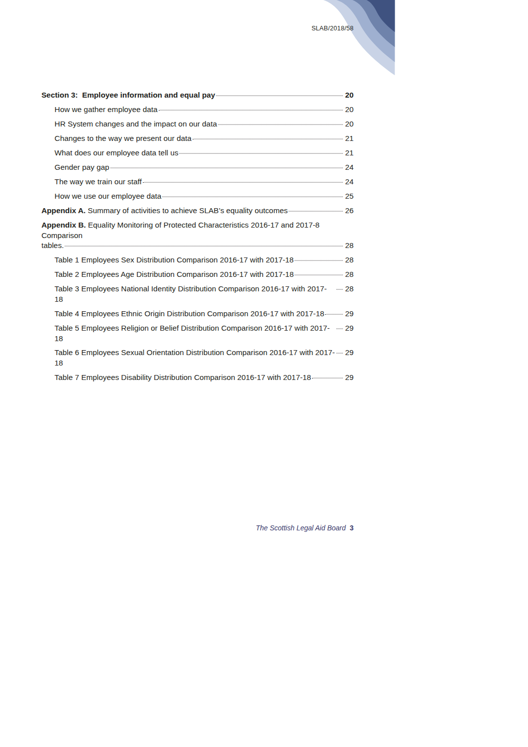SLAB/2018/58
Section 3: Employee information and equal pay 20
How we gather employee data 20
HR System changes and the impact on our data 20
Changes to the way we present our data 21
What does our employee data tell us 21
Gender pay gap 24
The way we train our staff 24
How we use our employee data 25
Appendix A. Summary of activities to achieve SLAB’s equality outcomes 26
Appendix B. Equality Monitoring of Protected Characteristics 2016-17 and 2017-8 Comparison tables. 28
Table 1 Employees Sex Distribution Comparison 2016-17 with 2017-18 28
Table 2 Employees Age Distribution Comparison 2016-17 with 2017-18 28
Table 3 Employees National Identity Distribution Comparison 2016-17 with 2017-18 28
Table 4 Employees Ethnic Origin Distribution Comparison 2016-17 with 2017-18 29
Table 5 Employees Religion or Belief Distribution Comparison 2016-17 with 2017-18 29
Table 6 Employees Sexual Orientation Distribution Comparison 2016-17 with 2017-18 29
Table 7 Employees Disability Distribution Comparison 2016-17 with 2017-18 29
The Scottish Legal Aid Board3